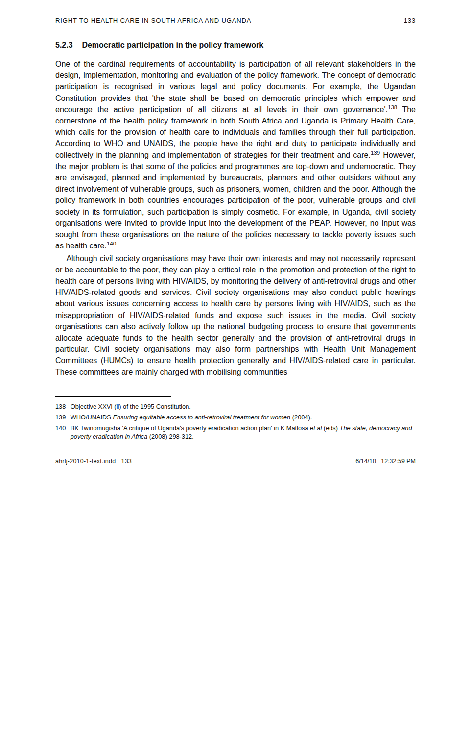Right to health care in South Africa and Uganda 133
5.2.3 Democratic participation in the policy framework
One of the cardinal requirements of accountability is participation of all relevant stakeholders in the design, implementation, monitoring and evaluation of the policy framework. The concept of democratic participation is recognised in various legal and policy documents. For example, the Ugandan Constitution provides that 'the state shall be based on democratic principles which empower and encourage the active participation of all citizens at all levels in their own governance'.138 The cornerstone of the health policy framework in both South Africa and Uganda is Primary Health Care, which calls for the provision of health care to individuals and families through their full participation. According to WHO and UNAIDS, the people have the right and duty to participate individually and collectively in the planning and implementation of strategies for their treatment and care.139 However, the major problem is that some of the policies and programmes are top-down and undemocratic. They are envisaged, planned and implemented by bureaucrats, planners and other outsiders without any direct involvement of vulnerable groups, such as prisoners, women, children and the poor. Although the policy framework in both countries encourages participation of the poor, vulnerable groups and civil society in its formulation, such participation is simply cosmetic. For example, in Uganda, civil society organisations were invited to provide input into the development of the PEAP. However, no input was sought from these organisations on the nature of the policies necessary to tackle poverty issues such as health care.140
Although civil society organisations may have their own interests and may not necessarily represent or be accountable to the poor, they can play a critical role in the promotion and protection of the right to health care of persons living with HIV/AIDS, by monitoring the delivery of anti-retroviral drugs and other HIV/AIDS-related goods and services. Civil society organisations may also conduct public hearings about various issues concerning access to health care by persons living with HIV/AIDS, such as the misappropriation of HIV/AIDS-related funds and expose such issues in the media. Civil society organisations can also actively follow up the national budgeting process to ensure that governments allocate adequate funds to the health sector generally and the provision of anti-retroviral drugs in particular. Civil society organisations may also form partnerships with Health Unit Management Committees (HUMCs) to ensure health protection generally and HIV/AIDS-related care in particular. These committees are mainly charged with mobilising communities
138 Objective XXVI (ii) of the 1995 Constitution.
139 WHO/UNAIDS Ensuring equitable access to anti-retroviral treatment for women (2004).
140 BK Twinomugisha 'A critique of Uganda's poverty eradication action plan' in K Matlosa et al (eds) The state, democracy and poverty eradication in Africa (2008) 298-312.
ahrlj-2010-1-text.indd 133 6/14/10 12:32:59 PM